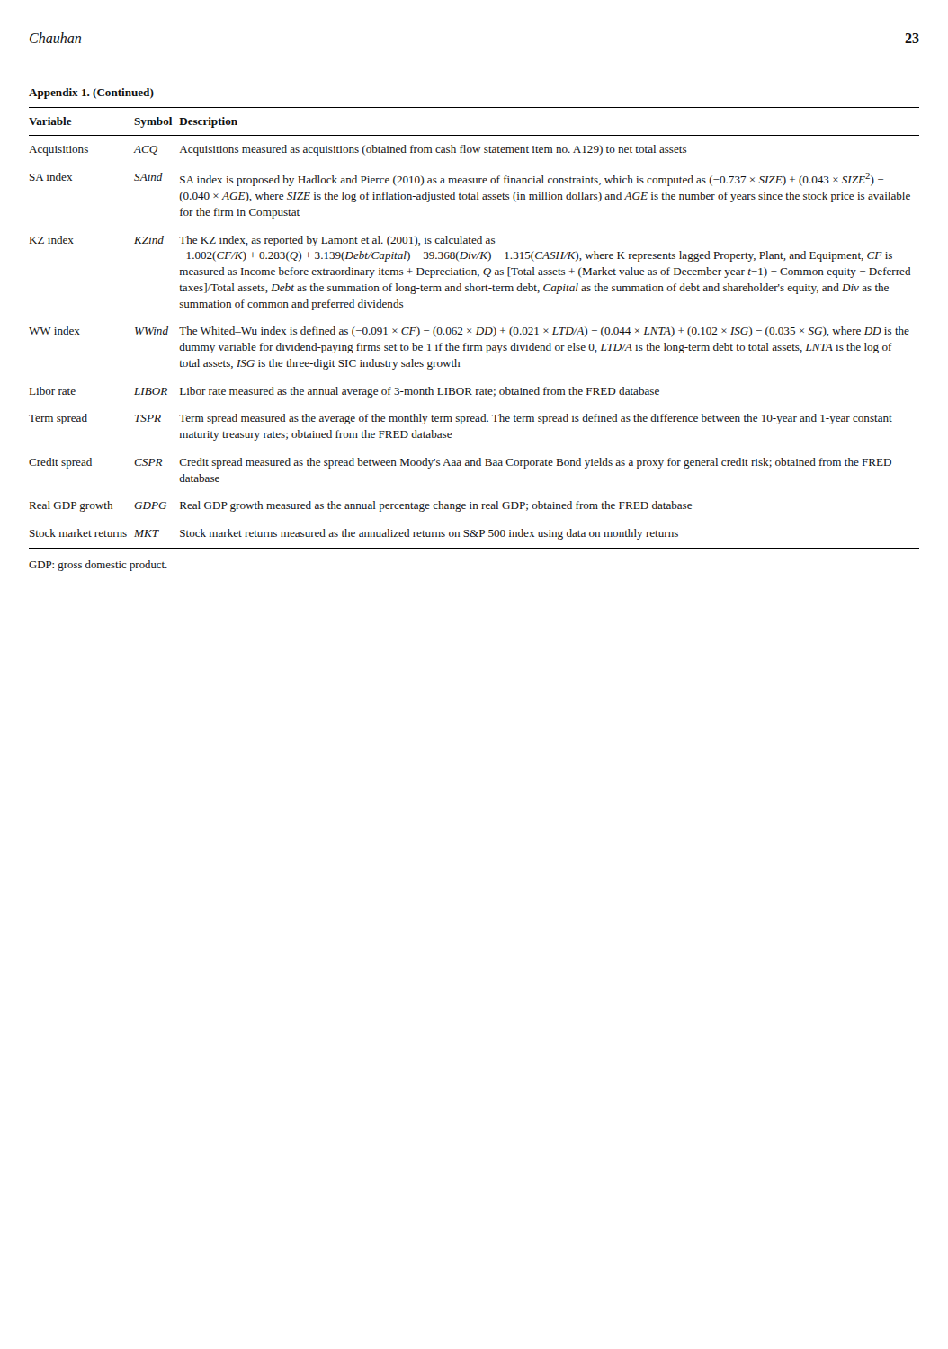Chauhan 23
Appendix 1. (Continued)
| Variable | Symbol | Description |
| --- | --- | --- |
| Acquisitions | ACQ | Acquisitions measured as acquisitions (obtained from cash flow statement item no. A129) to net total assets |
| SA index | SAind | SA index is proposed by Hadlock and Pierce (2010) as a measure of financial constraints, which is computed as (−0.737 × SIZE ) + (0.043 × SIZE 2 ) − (0.040 × AGE ), where SIZE is the log of inflation-adjusted total assets (in million dollars) and AGE is the number of years since the stock price is available for the firm in Compustat |
| KZ index | KZind | The KZ index, as reported by Lamont et al. (2001), is calculated as −1.002( CF/K ) + 0.283( Q ) + 3.139( Debt/Capital ) − 39.368( Div/K ) − 1.315( CASH/K ), where K represents lagged Property, Plant, and Equipment, CF is measured as Income before extraordinary items + Depreciation, Q as [Total assets + (Market value as of December year t −1) − Common equity − Deferred taxes]/Total assets, Debt as the summation of long-term and short-term debt, Capital as the summation of debt and shareholder's equity, and Div as the summation of common and preferred dividends |
| WW index | WWind | The Whited–Wu index is defined as (−0.091 × CF ) − (0.062 × DD ) + (0.021 × LTD/A ) − (0.044 × LNTA ) + (0.102 × ISG ) − (0.035 × SG ), where DD is the dummy variable for dividend-paying firms set to be 1 if the firm pays dividend or else 0, LTD/A is the long-term debt to total assets, LNTA is the log of total assets, ISG is the three-digit SIC industry sales growth |
| Libor rate | LIBOR | Libor rate measured as the annual average of 3-month LIBOR rate; obtained from the FRED database |
| Term spread | TSPR | Term spread measured as the average of the monthly term spread. The term spread is defined as the difference between the 10-year and 1-year constant maturity treasury rates; obtained from the FRED database |
| Credit spread | CSPR | Credit spread measured as the spread between Moody's Aaa and Baa Corporate Bond yields as a proxy for general credit risk; obtained from the FRED database |
| Real GDP growth | GDPG | Real GDP growth measured as the annual percentage change in real GDP; obtained from the FRED database |
| Stock market returns | MKT | Stock market returns measured as the annualized returns on S&P 500 index using data on monthly returns |
GDP: gross domestic product.